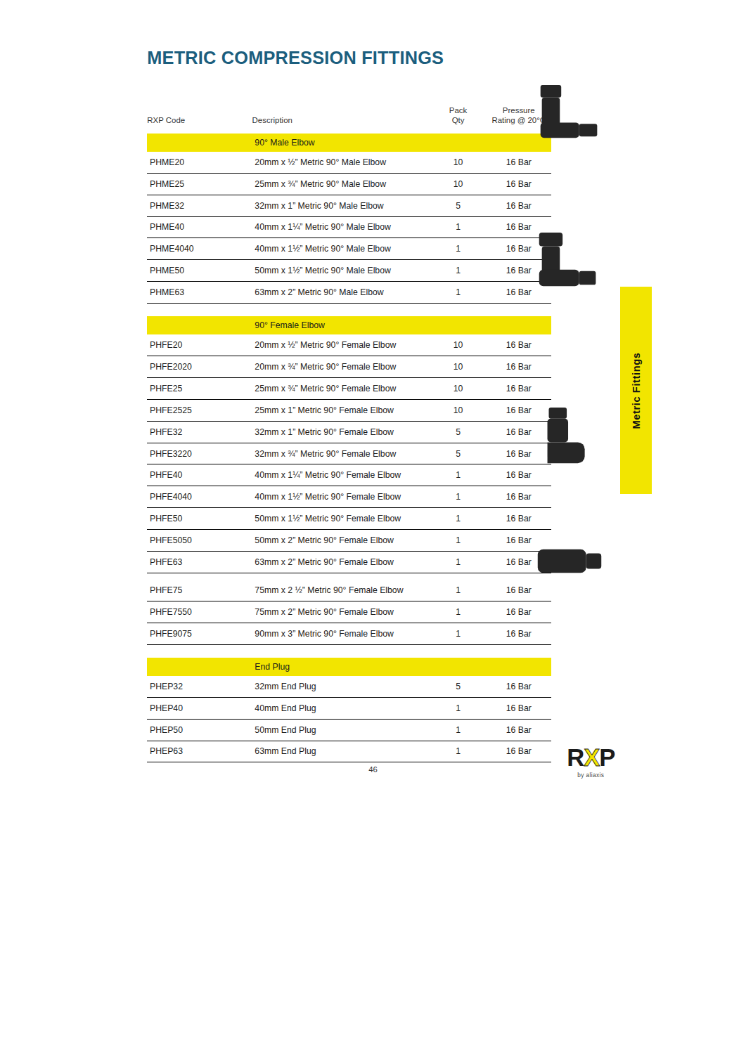Metric Compression Fittings
| RXP Code | Description | Pack Qty | Pressure Rating @ 20°C |
| --- | --- | --- | --- |
| | 90° Male Elbow | | |
| PHME20 | 20mm x ½” Metric 90° Male Elbow | 10 | 16 Bar |
| PHME25 | 25mm x ¾” Metric 90° Male Elbow | 10 | 16 Bar |
| PHME32 | 32mm x 1” Metric 90° Male Elbow | 5 | 16 Bar |
| PHME40 | 40mm x 1¼” Metric 90° Male Elbow | 1 | 16 Bar |
| PHME4040 | 40mm x 1½” Metric 90° Male Elbow | 1 | 16 Bar |
| PHME50 | 50mm x 1½” Metric 90° Male Elbow | 1 | 16 Bar |
| PHME63 | 63mm x 2” Metric 90° Male Elbow | 1 | 16 Bar |
| | 90° Female Elbow | | |
| PHFE20 | 20mm x ½” Metric 90° Female Elbow | 10 | 16 Bar |
| PHFE2020 | 20mm x ¾” Metric 90° Female Elbow | 10 | 16 Bar |
| PHFE25 | 25mm x ¾” Metric 90° Female Elbow | 10 | 16 Bar |
| PHFE2525 | 25mm x 1” Metric 90° Female Elbow | 10 | 16 Bar |
| PHFE32 | 32mm x 1” Metric 90° Female Elbow | 5 | 16 Bar |
| PHFE3220 | 32mm x ¾” Metric 90° Female Elbow | 5 | 16 Bar |
| PHFE40 | 40mm x 1¼” Metric 90° Female Elbow | 1 | 16 Bar |
| PHFE4040 | 40mm x 1½” Metric 90° Female Elbow | 1 | 16 Bar |
| PHFE50 | 50mm x 1½” Metric 90° Female Elbow | 1 | 16 Bar |
| PHFE5050 | 50mm x 2” Metric 90° Female Elbow | 1 | 16 Bar |
| PHFE63 | 63mm x 2” Metric 90° Female Elbow | 1 | 16 Bar |
| PHFE75 | 75mm x 2 ½” Metric 90° Female Elbow | 1 | 16 Bar |
| PHFE7550 | 75mm x 2” Metric 90° Female Elbow | 1 | 16 Bar |
| PHFE9075 | 90mm x 3” Metric 90° Female Elbow | 1 | 16 Bar |
| | End Plug | | |
| PHEP32 | 32mm End Plug | 5 | 16 Bar |
| PHEP40 | 40mm End Plug | 1 | 16 Bar |
| PHEP50 | 50mm End Plug | 1 | 16 Bar |
| PHEP63 | 63mm End Plug | 1 | 16 Bar |
Metric Fittings
46
RXP
by aliaxis